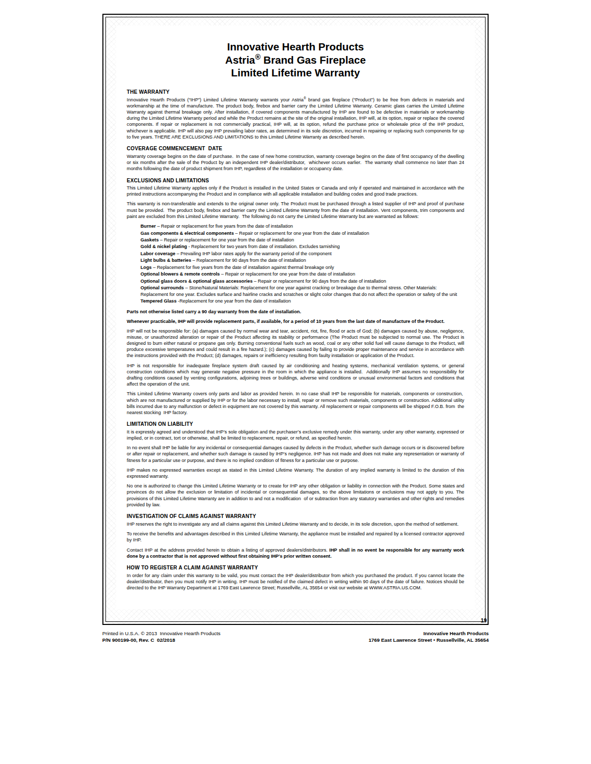Innovative Hearth Products Astria® Brand Gas Fireplace Limited Lifetime Warranty
The Warranty
Innovative Hearth Products (“IHP”) Limited Lifetime Warranty warrants your Astria® brand gas fireplace (“Product”) to be free from defects in materials and workmanship at the time of manufacture. The product body, firebox and barrier carry the Limited Lifetime Warranty. Ceramic glass carries the Limited Lifetime Warranty against thermal breakage only. After installation, if covered components manufactured by IHP are found to be defective in materials or workmanship during the Limited Lifetime Warranty period and while the Product remains at the site of the original installation, IHP will, at its option, repair or replace the covered components. If repair or replacement is not commercially practical, IHP will, at its option, refund the purchase price or wholesale price of the IHP product, whichever is applicable. IHP will also pay IHP prevailing labor rates, as determined in its sole discretion, incurred in repairing or replacing such components for up to five years. THERE ARE EXCLUSIONS AND LIMITATIONS to this Limited Lifetime Warranty as described herein.
Coverage Commencement Date
Warranty coverage begins on the date of purchase. In the case of new home construction, warranty coverage begins on the date of first occupancy of the dwelling or six months after the sale of the Product by an independent IHP dealer/distributor, whichever occurs earlier. The warranty shall commence no later than 24 months following the date of product shipment from IHP, regardless of the installation or occupancy date.
Exclusions and Limitations
This Limited Lifetime Warranty applies only if the Product is installed in the United States or Canada and only if operated and maintained in accordance with the printed instructions accompanying the Product and in compliance with all applicable installation and building codes and good trade practices.
This warranty is non-transferable and extends to the original owner only. The Product must be purchased through a listed supplier of IHP and proof of purchase must be provided. The product body, firebox and barrier carry the Limited Lifetime Warranty from the date of installation. Vent components, trim components and paint are excluded from this Limited Lifetime Warranty. The following do not carry the Limited Lifetime Warranty but are warranted as follows:
Burner – Repair or replacement for five years from the date of installation
Gas components & electrical components – Repair or replacement for one year from the date of installation
Gaskets – Repair or replacement for one year from the date of installation
Gold & nickel plating - Replacement for two years from date of installation. Excludes tarnishing
Labor coverage – Prevailing IHP labor rates apply for the warranty period of the component
Light bulbs & batteries – Replacement for 90 days from the date of installation
Logs – Replacement for five years from the date of installation against thermal breakage only
Optional blowers & remote controls – Repair or replacement for one year from the date of installation
Optional glass doors & optional glass accessories – Repair or replacement for 90 days from the date of installation
Optional surrounds – Stone/Natural Materials: Replacement for one year against cracking or breakage due to thermal stress. Other Materials: Replacement for one year. Excludes surface and hairline cracks and scratches or slight color changes that do not affect the operation or safety of the unit
Tempered Glass -Replacement for one year from the date of installation
Parts not otherwise listed carry a 90 day warranty from the date of installation.
Whenever practicable, IHP will provide replacement parts, if available, for a period of 10 years from the last date of manufacture of the Product.
IHP will not be responsible for: (a) damages caused by normal wear and tear, accident, riot, fire, flood or acts of God; (b) damages caused by abuse, negligence, misuse, or unauthorized alteration or repair of the Product affecting its stability or performance (The Product must be subjected to normal use. The Product is designed to burn either natural or propane gas only. Burning conventional fuels such as wood, coal or any other solid fuel will cause damage to the Product, will produce excessive temperatures and could result in a fire hazard.); (c) damages caused by failing to provide proper maintenance and service in accordance with the instructions provided with the Product; (d) damages, repairs or inefficiency resulting from faulty installation or application of the Product.
IHP is not responsible for inadequate fireplace system draft caused by air conditioning and heating systems, mechanical ventilation systems, or general construction conditions which may generate negative pressure in the room in which the appliance is installed. Additionally IHP assumes no responsibility for drafting conditions caused by venting configurations, adjoining trees or buildings, adverse wind conditions or unusual environmental factors and conditions that affect the operation of the unit.
This Limited Lifetime Warranty covers only parts and labor as provided herein. In no case shall IHP be responsible for materials, components or construction, which are not manufactured or supplied by IHP or for the labor necessary to install, repair or remove such materials, components or construction. Additional utility bills incurred due to any malfunction or defect in equipment are not covered by this warranty. All replacement or repair components will be shipped F.O.B. from the nearest stocking IHP factory.
Limitation on Liability
It is expressly agreed and understood that IHP’s sole obligation and the purchaser’s exclusive remedy under this warranty, under any other warranty, expressed or implied, or in contract, tort or otherwise, shall be limited to replacement, repair, or refund, as specified herein.
In no event shall IHP be liable for any incidental or consequential damages caused by defects in the Product, whether such damage occurs or is discovered before or after repair or replacement, and whether such damage is caused by IHP’s negligence. IHP has not made and does not make any representation or warranty of fitness for a particular use or purpose, and there is no implied condition of fitness for a particular use or purpose.
IHP makes no expressed warranties except as stated in this Limited Lifetime Warranty. The duration of any implied warranty is limited to the duration of this expressed warranty.
No one is authorized to change this Limited Lifetime Warranty or to create for IHP any other obligation or liability in connection with the Product. Some states and provinces do not allow the exclusion or limitation of incidental or consequential damages, so the above limitations or exclusions may not apply to you. The provisions of this Limited Lifetime Warranty are in addition to and not a modification of or subtraction from any statutory warranties and other rights and remedies provided by law.
Investigation of Claims Against Warranty
IHP reserves the right to investigate any and all claims against this Limited Lifetime Warranty and to decide, in its sole discretion, upon the method of settlement.
To receive the benefits and advantages described in this Limited Lifetime Warranty, the appliance must be installed and repaired by a licensed contractor approved by IHP.
Contact IHP at the address provided herein to obtain a listing of approved dealers/distributors. IHP shall in no event be responsible for any warranty work done by a contractor that is not approved without first obtaining IHP's prior written consent.
How to Register a Claim Against Warranty
In order for any claim under this warranty to be valid, you must contact the IHP dealer/distributor from which you purchased the product. If you cannot locate the dealer/distributor, then you must notify IHP in writing. IHP must be notified of the claimed defect in writing within 90 days of the date of failure. Notices should be directed to the IHP Warranty Department at 1769 East Lawrence Street; Russellville, AL 35654 or visit our website at WWW.ASTRIA.US.COM.
19
Printed in U.S.A. © 2013 Innovative Hearth Products
P/N 900199-00, Rev. C 02/2018
Innovative Hearth Products
1769 East Lawrence Street • Russellville, AL 35654